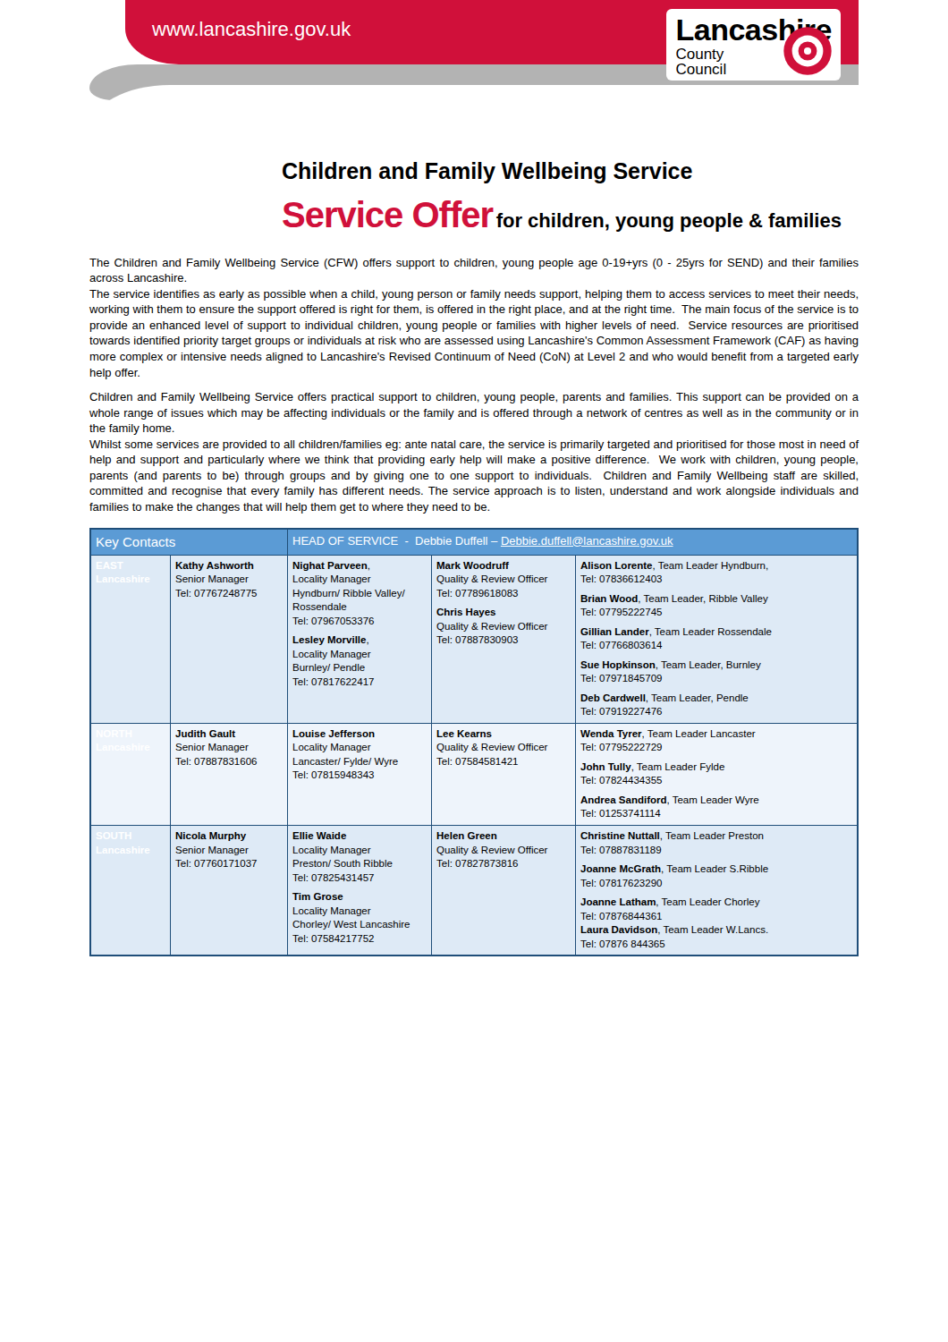www.lancashire.gov.uk
Lancashire County
Council
Children and Family Wellbeing Service
Service Offer for children, young people & families
The Children and Family Wellbeing Service (CFW) offers support to children, young people age 0-19+yrs (0 - 25yrs for SEND) and their families across Lancashire.
The service identifies as early as possible when a child, young person or family needs support, helping them to access services to meet their needs, working with them to ensure the support offered is right for them, is offered in the right place, and at the right time. The main focus of the service is to provide an enhanced level of support to individual children, young people or families with higher levels of need. Service resources are prioritised towards identified priority target groups or individuals at risk who are assessed using Lancashire's Common Assessment Framework (CAF) as having more complex or intensive needs aligned to Lancashire's Revised Continuum of Need (CoN) at Level 2 and who would benefit from a targeted early help offer.
Children and Family Wellbeing Service offers practical support to children, young people, parents and families. This support can be provided on a whole range of issues which may be affecting individuals or the family and is offered through a network of centres as well as in the community or in the family home.
Whilst some services are provided to all children/families eg: ante natal care, the service is primarily targeted and prioritised for those most in need of help and support and particularly where we think that providing early help will make a positive difference. We work with children, young people, parents (and parents to be) through groups and by giving one to one support to individuals. Children and Family Wellbeing staff are skilled, committed and recognise that every family has different needs. The service approach is to listen, understand and work alongside individuals and families to make the changes that will help them get to where they need to be.
| Key Contacts | HEAD OF SERVICE - Debbie Duffell – Debbie.duffell@lancashire.gov.uk |
| --- | --- |
| EAST Lancashire | Kathy Ashworth Senior Manager Tel: 07767248775 | Nighat Parveen , Locality Manager Hyndburn/ Ribble Valley/ Rossendale Tel: 07967053376 Lesley Morville , Locality Manager Burnley/ Pendle Tel: 07817622417 | Mark Woodruff Quality & Review Officer Tel: 07789618083 Chris Hayes Quality & Review Officer Tel: 07887830903 | Alison Lorente , Team Leader Hyndburn, Tel: 07836612403 Brian Wood , Team Leader, Ribble Valley Tel: 07795222745 Gillian Lander , Team Leader Rossendale Tel: 07766803614 Sue Hopkinson , Team Leader, Burnley Tel: 07971845709 Deb Cardwell , Team Leader, Pendle Tel: 07919227476 |
| NORTH Lancashire | Judith Gault Senior Manager Tel: 07887831606 | Louise Jefferson Locality Manager Lancaster/ Fylde/ Wyre Tel: 07815948343 | Lee Kearns Quality & Review Officer Tel: 07584581421 | Wenda Tyrer , Team Leader Lancaster Tel: 07795222729 John Tully , Team Leader Fylde Tel: 07824434355 Andrea Sandiford , Team Leader Wyre Tel: 01253741114 |
| SOUTH Lancashire | Nicola Murphy Senior Manager Tel: 07760171037 | Ellie Waide Locality Manager Preston/ South Ribble Tel: 07825431457 Tim Grose Locality Manager Chorley/ West Lancashire Tel: 07584217752 | Helen Green Quality & Review Officer Tel: 07827873816 | Christine Nuttall , Team Leader Preston Tel: 07887831189 Joanne McGrath , Team Leader S.Ribble Tel: 07817623290 Joanne Latham , Team Leader Chorley Tel: 07876844361 Laura Davidson , Team Leader W.Lancs. Tel: 07876 844365 |